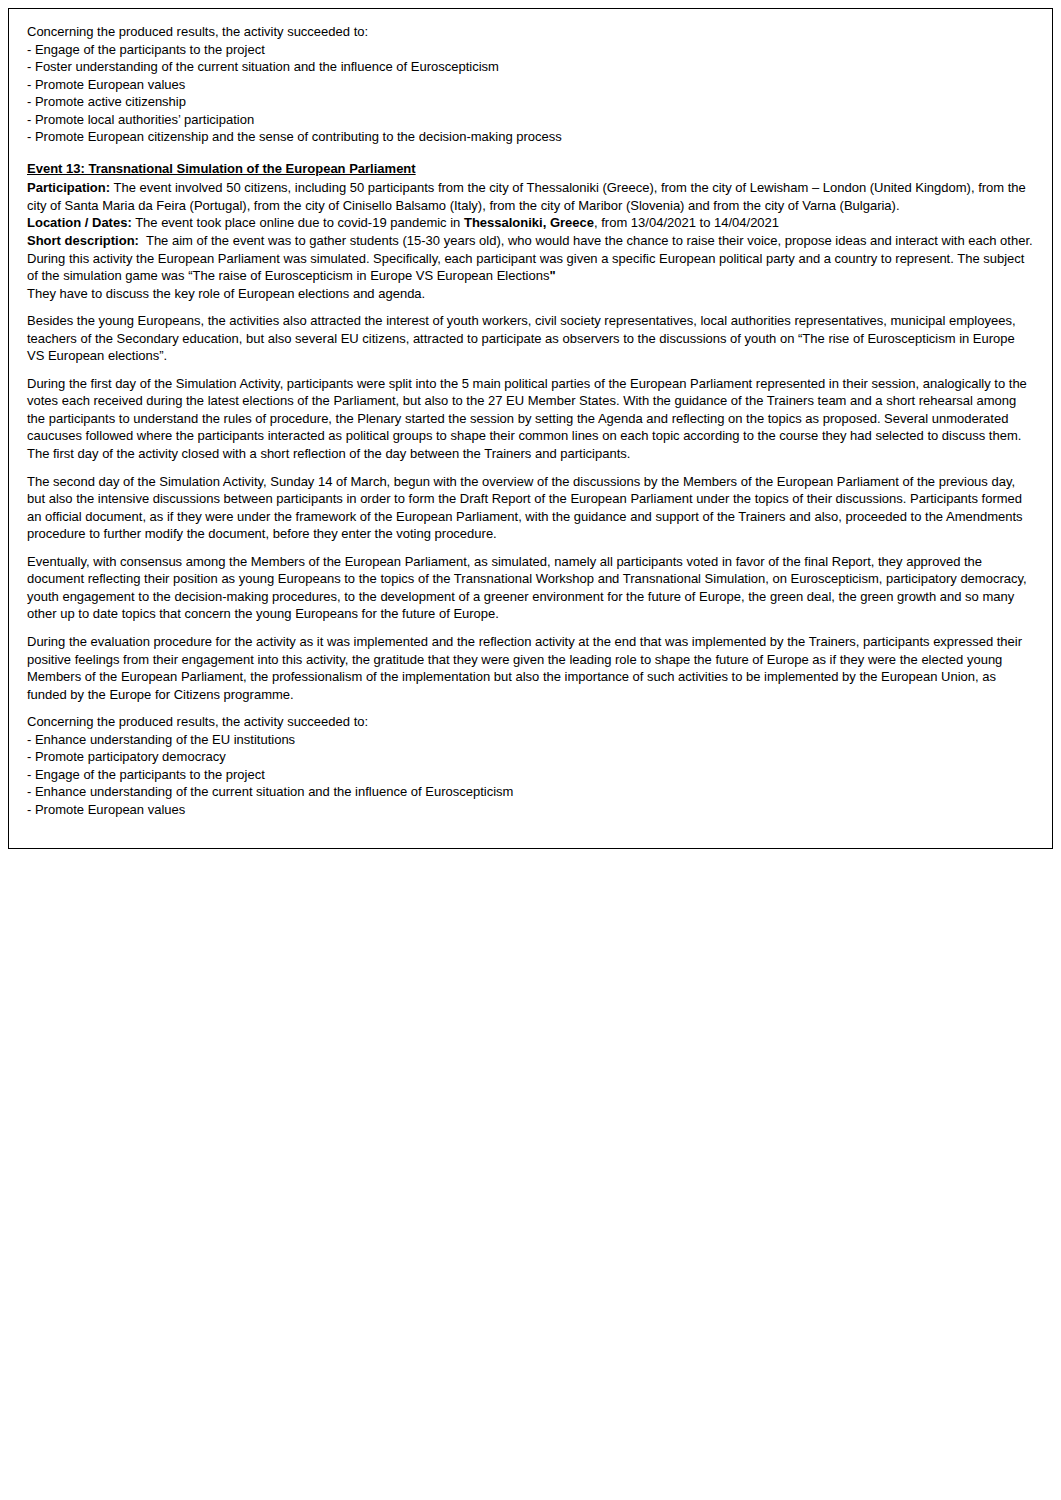Concerning the produced results, the activity succeeded to:
Engage of the participants to the project
Foster understanding of the current situation and the influence of Euroscepticism
Promote European values
Promote active citizenship
Promote local authorities’ participation
Promote European citizenship and the sense of contributing to the decision-making process
Event 13: Transnational Simulation of the European Parliament
Participation: The event involved 50 citizens, including 50 participants from the city of Thessaloniki (Greece), from the city of Lewisham – London (United Kingdom), from the city of Santa Maria da Feira (Portugal), from the city of Cinisello Balsamo (Italy), from the city of Maribor (Slovenia) and from the city of Varna (Bulgaria).
Location / Dates: The event took place online due to covid-19 pandemic in Thessaloniki, Greece, from 13/04/2021 to 14/04/2021
Short description: The aim of the event was to gather students (15-30 years old), who would have the chance to raise their voice, propose ideas and interact with each other. During this activity the European Parliament was simulated. Specifically, each participant was given a specific European political party and a country to represent. The subject of the simulation game was “The raise of Euroscepticism in Europe VS European Elections"
They have to discuss the key role of European elections and agenda.
Besides the young Europeans, the activities also attracted the interest of youth workers, civil society representatives, local authorities representatives, municipal employees, teachers of the Secondary education, but also several EU citizens, attracted to participate as observers to the discussions of youth on “The rise of Euroscepticism in Europe VS European elections”.
During the first day of the Simulation Activity, participants were split into the 5 main political parties of the European Parliament represented in their session, analogically to the votes each received during the latest elections of the Parliament, but also to the 27 EU Member States. With the guidance of the Trainers team and a short rehearsal among the participants to understand the rules of procedure, the Plenary started the session by setting the Agenda and reflecting on the topics as proposed. Several unmoderated caucuses followed where the participants interacted as political groups to shape their common lines on each topic according to the course they had selected to discuss them. The first day of the activity closed with a short reflection of the day between the Trainers and participants.
The second day of the Simulation Activity, Sunday 14 of March, begun with the overview of the discussions by the Members of the European Parliament of the previous day, but also the intensive discussions between participants in order to form the Draft Report of the European Parliament under the topics of their discussions. Participants formed an official document, as if they were under the framework of the European Parliament, with the guidance and support of the Trainers and also, proceeded to the Amendments procedure to further modify the document, before they enter the voting procedure.
Eventually, with consensus among the Members of the European Parliament, as simulated, namely all participants voted in favor of the final Report, they approved the document reflecting their position as young Europeans to the topics of the Transnational Workshop and Transnational Simulation, on Euroscepticism, participatory democracy, youth engagement to the decision-making procedures, to the development of a greener environment for the future of Europe, the green deal, the green growth and so many other up to date topics that concern the young Europeans for the future of Europe.
During the evaluation procedure for the activity as it was implemented and the reflection activity at the end that was implemented by the Trainers, participants expressed their positive feelings from their engagement into this activity, the gratitude that they were given the leading role to shape the future of Europe as if they were the elected young Members of the European Parliament, the professionalism of the implementation but also the importance of such activities to be implemented by the European Union, as funded by the Europe for Citizens programme.
Concerning the produced results, the activity succeeded to:
Enhance understanding of the EU institutions
Promote participatory democracy
Engage of the participants to the project
Enhance understanding of the current situation and the influence of Euroscepticism
Promote European values